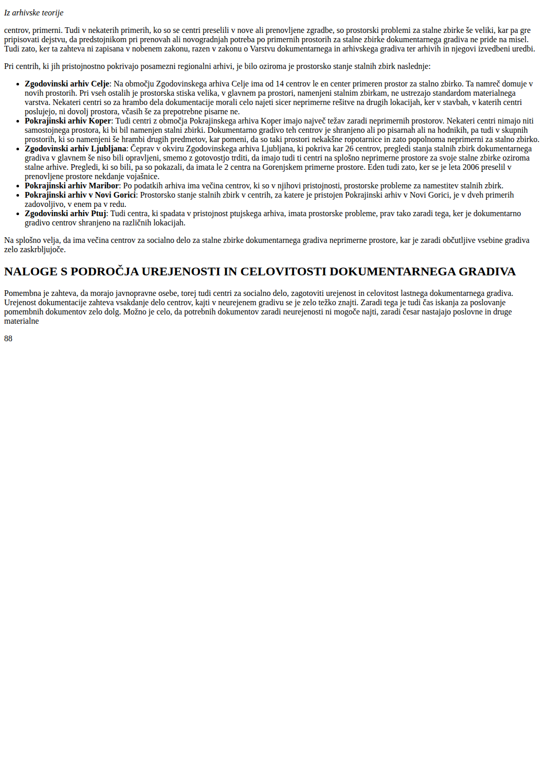Iz arhivske teorije
centrov, primerni. Tudi v nekaterih primerih, ko so se centri preselili v nove ali prenovljene zgradbe, so prostorski problemi za stalne zbirke še veliki, kar pa gre pripisovati dejstvu, da predstojnikom pri prenovah ali novogradnjah potreba po primernih prostorih za stalne zbirke dokumentarnega gradiva ne pride na misel. Tudi zato, ker ta zahteva ni zapisana v nobenem zakonu, razen v zakonu o Varstvu dokumentarnega in arhivskega gradiva ter arhivih in njegovi izvedbeni uredbi.
Pri centrih, ki jih pristojnostno pokrivajo posamezni regionalni arhivi, je bilo oziroma je prostorsko stanje stalnih zbirk naslednje:
Zgodovinski arhiv Celje: Na območju Zgodovinskega arhiva Celje ima od 14 centrov le en center primeren prostor za stalno zbirko. Ta namreč domuje v novih prostorih. Pri vseh ostalih je prostorska stiska velika, v glavnem pa prostori, namenjeni stalnim zbirkam, ne ustrezajo standardom materialnega varstva. Nekateri centri so za hrambo dela dokumentacije morali celo najeti sicer neprimerne rešitve na drugih lokacijah, ker v stavbah, v katerih centri poslujejo, ni dovolj prostora, včasih še za prepotrebne pisarne ne.
Pokrajinski arhiv Koper: Tudi centri z območja Pokrajinskega arhiva Koper imajo največ težav zaradi neprimernih prostorov. Nekateri centri nimajo niti samostojnega prostora, ki bi bil namenjen stalni zbirki. Dokumentarno gradivo teh centrov je shranjeno ali po pisarnah ali na hodnikih, pa tudi v skupnih prostorih, ki so namenjeni še hrambi drugih predmetov, kar pomeni, da so taki prostori nekakšne ropotarnice in zato popolnoma neprimerni za stalno zbirko.
Zgodovinski arhiv Ljubljana: Čeprav v okviru Zgodovinskega arhiva Ljubljana, ki pokriva kar 26 centrov, pregledi stanja stalnih zbirk dokumentarnega gradiva v glavnem še niso bili opravljeni, smemo z gotovostjo trditi, da imajo tudi ti centri na splošno neprimerne prostore za svoje stalne zbirke oziroma stalne arhive. Pregledi, ki so bili, pa so pokazali, da imata le 2 centra na Gorenjskem primerne prostore. Eden tudi zato, ker se je leta 2006 preselil v prenovljene prostore nekdanje vojašnice.
Pokrajinski arhiv Maribor: Po podatkih arhiva ima večina centrov, ki so v njihovi pristojnosti, prostorske probleme za namestitev stalnih zbirk.
Pokrajinski arhiv v Novi Gorici: Prostorsko stanje stalnih zbirk v centrih, za katere je pristojen Pokrajinski arhiv v Novi Gorici, je v dveh primerih zadovoljivo, v enem pa v redu.
Zgodovinski arhiv Ptuj: Tudi centra, ki spadata v pristojnost ptujskega arhiva, imata prostorske probleme, prav tako zaradi tega, ker je dokumentarno gradivo centrov shranjeno na različnih lokacijah.
Na splošno velja, da ima večina centrov za socialno delo za stalne zbirke dokumentarnega gradiva neprimerne prostore, kar je zaradi občutljive vsebine gradiva zelo zaskrbljujoče.
NALOGE S PODROČJA UREJENOSTI IN CELOVITOSTI DOKUMENTARNEGA GRADIVA
Pomembna je zahteva, da morajo javnopravne osebe, torej tudi centri za socialno delo, zagotoviti urejenost in celovitost lastnega dokumentarnega gradiva. Urejenost dokumentacije zahteva vsakdanje delo centrov, kajti v neurejenem gradivu se je zelo težko znajti. Zaradi tega je tudi čas iskanja za poslovanje pomembnih dokumentov zelo dolg. Možno je celo, da potrebnih dokumentov zaradi neurejenosti ni mogoče najti, zaradi česar nastajajo poslovne in druge materialne
88